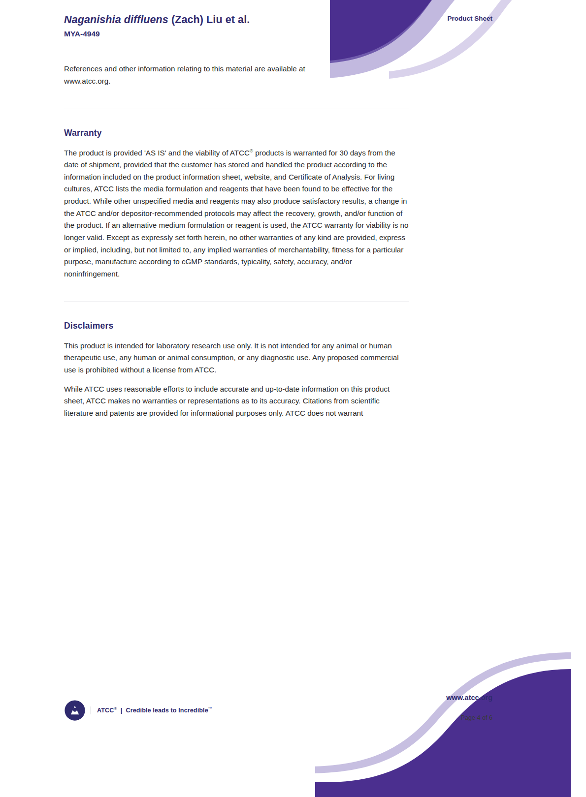Product Sheet
Naganishia diffluens (Zach) Liu et al.
MYA-4949
References and other information relating to this material are available at
www.atcc.org.
Warranty
The product is provided 'AS IS' and the viability of ATCC® products is warranted for 30 days from the date of shipment, provided that the customer has stored and handled the product according to the information included on the product information sheet, website, and Certificate of Analysis. For living cultures, ATCC lists the media formulation and reagents that have been found to be effective for the product. While other unspecified media and reagents may also produce satisfactory results, a change in the ATCC and/or depositor-recommended protocols may affect the recovery, growth, and/or function of the product. If an alternative medium formulation or reagent is used, the ATCC warranty for viability is no longer valid. Except as expressly set forth herein, no other warranties of any kind are provided, express or implied, including, but not limited to, any implied warranties of merchantability, fitness for a particular purpose, manufacture according to cGMP standards, typicality, safety, accuracy, and/or noninfringement.
Disclaimers
This product is intended for laboratory research use only. It is not intended for any animal or human therapeutic use, any human or animal consumption, or any diagnostic use. Any proposed commercial use is prohibited without a license from ATCC.
While ATCC uses reasonable efforts to include accurate and up-to-date information on this product sheet, ATCC makes no warranties or representations as to its accuracy. Citations from scientific literature and patents are provided for informational purposes only. ATCC does not warrant
ATCC® | Credible leads to Incredible™
www.atcc.org
Page 4 of 6